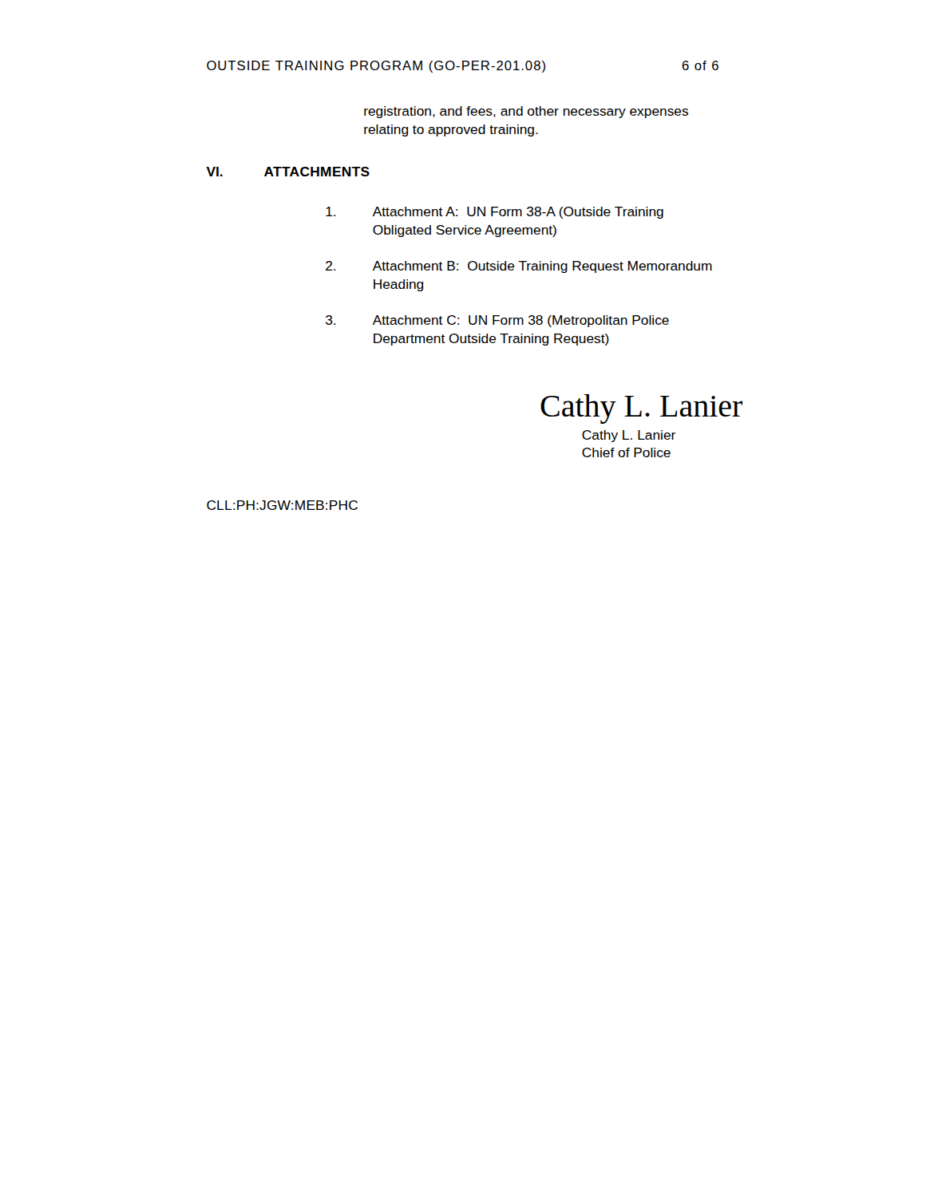OUTSIDE TRAINING PROGRAM (GO-PER-201.08)
6 of 6
registration, and fees, and other necessary expenses relating to approved training.
VI.
ATTACHMENTS
1. Attachment A: UN Form 38-A (Outside Training Obligated Service Agreement)
2. Attachment B: Outside Training Request Memorandum Heading
3. Attachment C: UN Form 38 (Metropolitan Police Department Outside Training Request)
Cathy L. Lanier
Cathy L. Lanier
Chief of Police
CLL:PH:JGW:MEB:PHC